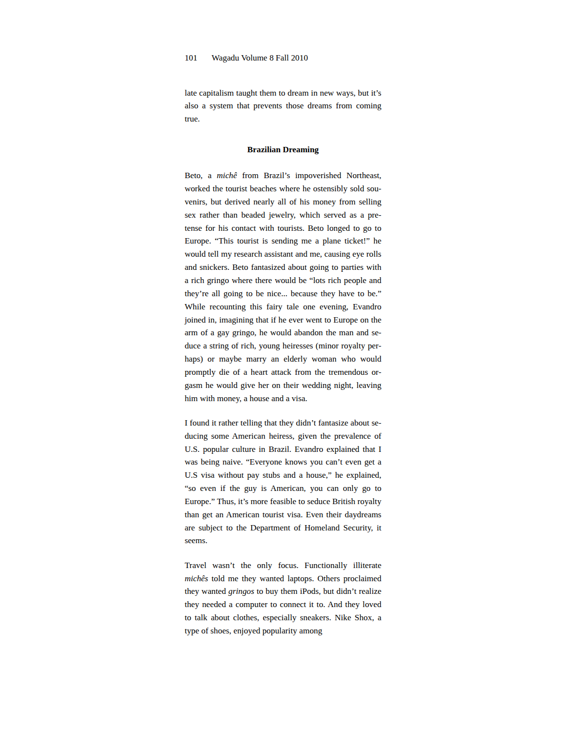101 Wagadu Volume 8 Fall 2010
late capitalism taught them to dream in new ways, but it’s also a system that prevents those dreams from coming true.
Brazilian Dreaming
Beto, a michê from Brazil’s impoverished Northeast, worked the tourist beaches where he ostensibly sold souvenirs, but derived nearly all of his money from selling sex rather than beaded jewelry, which served as a pretense for his contact with tourists. Beto longed to go to Europe. “This tourist is sending me a plane ticket!” he would tell my research assistant and me, causing eye rolls and snickers. Beto fantasized about going to parties with a rich gringo where there would be “lots rich people and they’re all going to be nice... because they have to be.” While recounting this fairy tale one evening, Evandro joined in, imagining that if he ever went to Europe on the arm of a gay gringo, he would abandon the man and seduce a string of rich, young heiresses (minor royalty perhaps) or maybe marry an elderly woman who would promptly die of a heart attack from the tremendous orgasm he would give her on their wedding night, leaving him with money, a house and a visa.
I found it rather telling that they didn’t fantasize about seducing some American heiress, given the prevalence of U.S. popular culture in Brazil. Evandro explained that I was being naive. “Everyone knows you can’t even get a U.S visa without pay stubs and a house,” he explained, “so even if the guy is American, you can only go to Europe.” Thus, it’s more feasible to seduce British royalty than get an American tourist visa. Even their daydreams are subject to the Department of Homeland Security, it seems.
Travel wasn’t the only focus. Functionally illiterate michês told me they wanted laptops. Others proclaimed they wanted gringos to buy them iPods, but didn’t realize they needed a computer to connect it to. And they loved to talk about clothes, especially sneakers. Nike Shox, a type of shoes, enjoyed popularity among